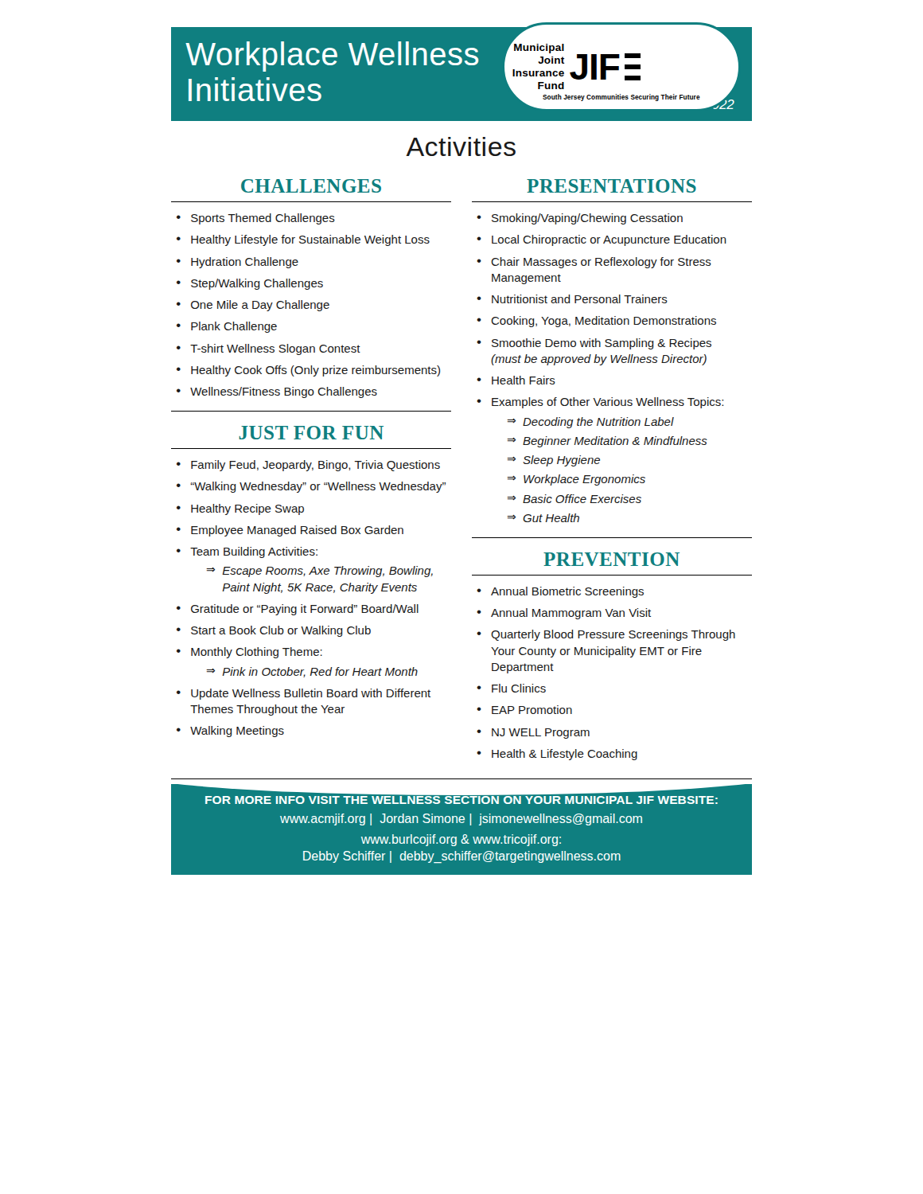Workplace Wellness
Initiatives
January 2022
Municipal
Joint
Insurance
Fund
JIF
South Jersey Communities Securing Their Future
Activities
CHALLENGES
Sports Themed Challenges
Healthy Lifestyle for Sustainable Weight Loss
Hydration Challenge
Step/Walking Challenges
One Mile a Day Challenge
Plank Challenge
T-shirt Wellness Slogan Contest
Healthy Cook Offs (Only prize reimbursements)
Wellness/Fitness Bingo Challenges
JUST FOR FUN
Family Feud, Jeopardy, Bingo, Trivia Questions
“Walking Wednesday” or “Wellness Wednesday”
Healthy Recipe Swap
Employee Managed Raised Box Garden
Team Building Activities:
Escape Rooms, Axe Throwing, Bowling, Paint Night, 5K Race, Charity Events
Gratitude or “Paying it Forward” Board/Wall
Start a Book Club or Walking Club
Monthly Clothing Theme:
Pink in October, Red for Heart Month
Update Wellness Bulletin Board with Different Themes Throughout the Year
Walking Meetings
PRESENTATIONS
Smoking/Vaping/Chewing Cessation
Local Chiropractic or Acupuncture Education
Chair Massages or Reflexology for Stress Management
Nutritionist and Personal Trainers
Cooking, Yoga, Meditation Demonstrations
Smoothie Demo with Sampling & Recipes
(must be approved by Wellness Director)
Health Fairs
Examples of Other Various Wellness Topics:
Decoding the Nutrition Label
Beginner Meditation & Mindfulness
Sleep Hygiene
Workplace Ergonomics
Basic Office Exercises
Gut Health
PREVENTION
Annual Biometric Screenings
Annual Mammogram Van Visit
Quarterly Blood Pressure Screenings Through Your County or Municipality EMT or Fire Department
Flu Clinics
EAP Promotion
NJ WELL Program
Health & Lifestyle Coaching
FOR MORE INFO VISIT THE WELLNESS SECTION ON YOUR MUNICIPAL JIF WEBSITE:
www.acmjif.org | Jordan Simone | jsimonewellness@gmail.com
www.burlcojif.org & www.tricojif.org:
Debby Schiffer | debby_schiffer@targetingwellness.com